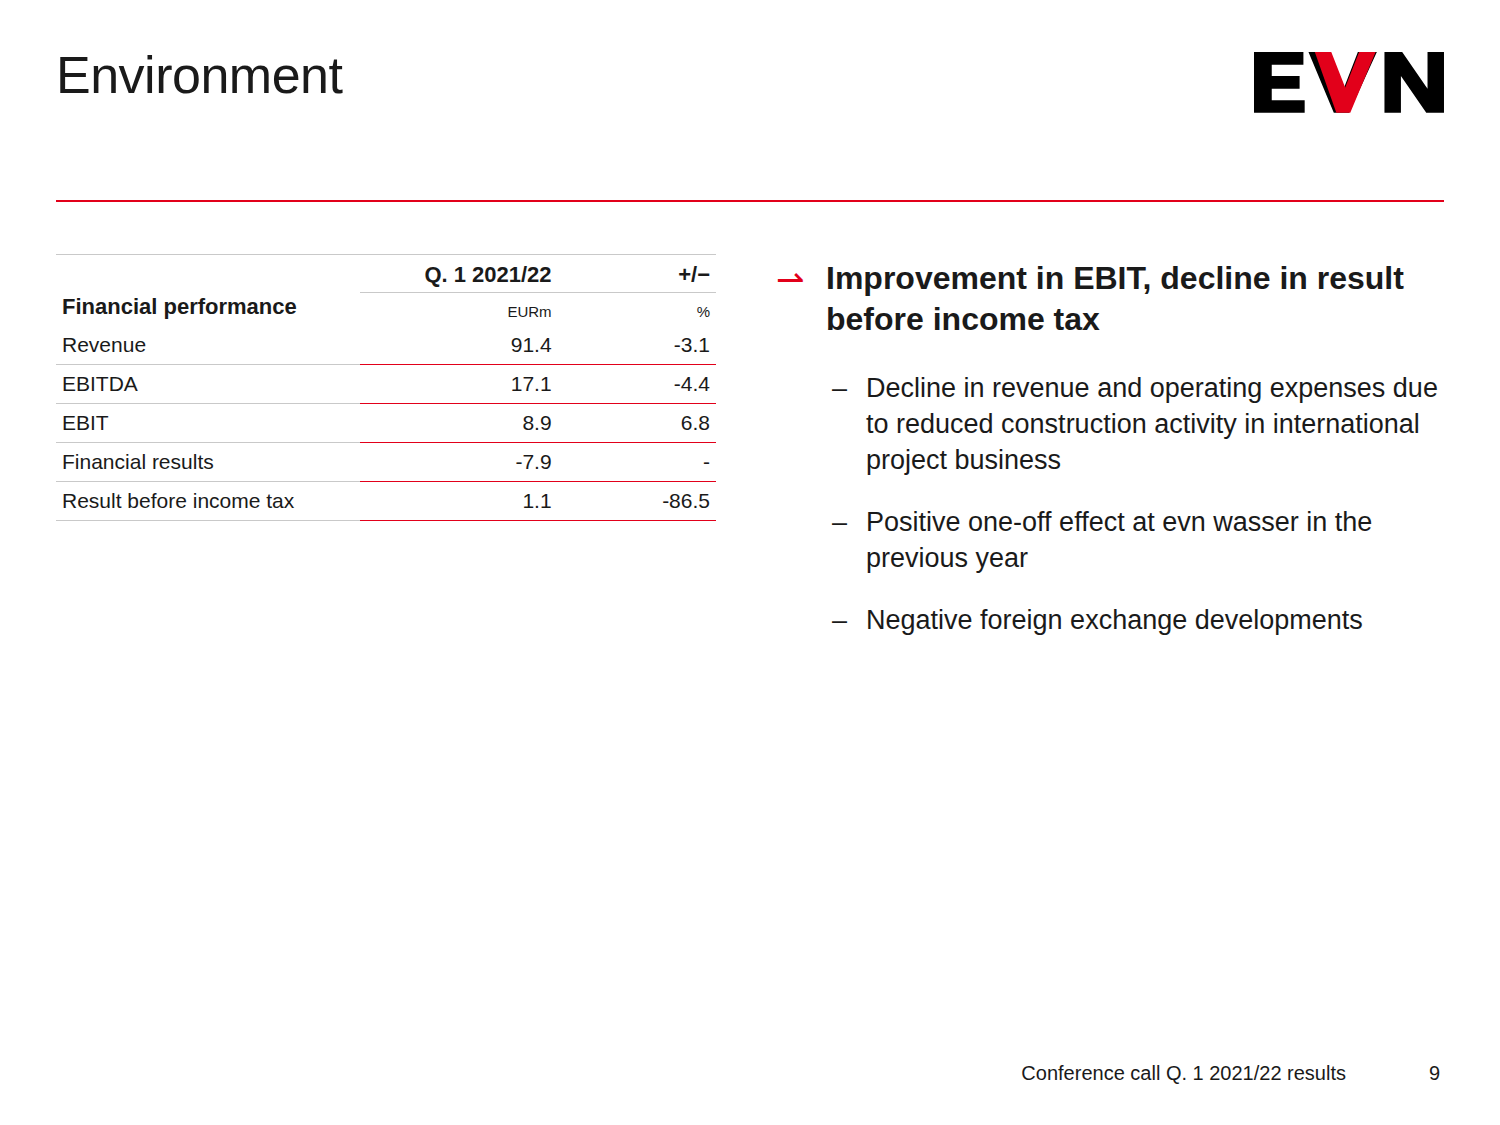Environment
| | Q. 1 2021/22 | +/− |
| --- | --- | --- |
| Financial performance | EURm | % |
| Revenue | 91.4 | -3.1 |
| EBITDA | 17.1 | -4.4 |
| EBIT | 8.9 | 6.8 |
| Financial results | -7.9 | - |
| Result before income tax | 1.1 | -86.5 |
⇀
Improvement in EBIT, decline in result before income tax
Decline in revenue and operating expenses due to reduced construction activity in international project business
Positive one-off effect at evn wasser in the previous year
Negative foreign exchange developments
Conference call Q. 1 2021/22 results 9